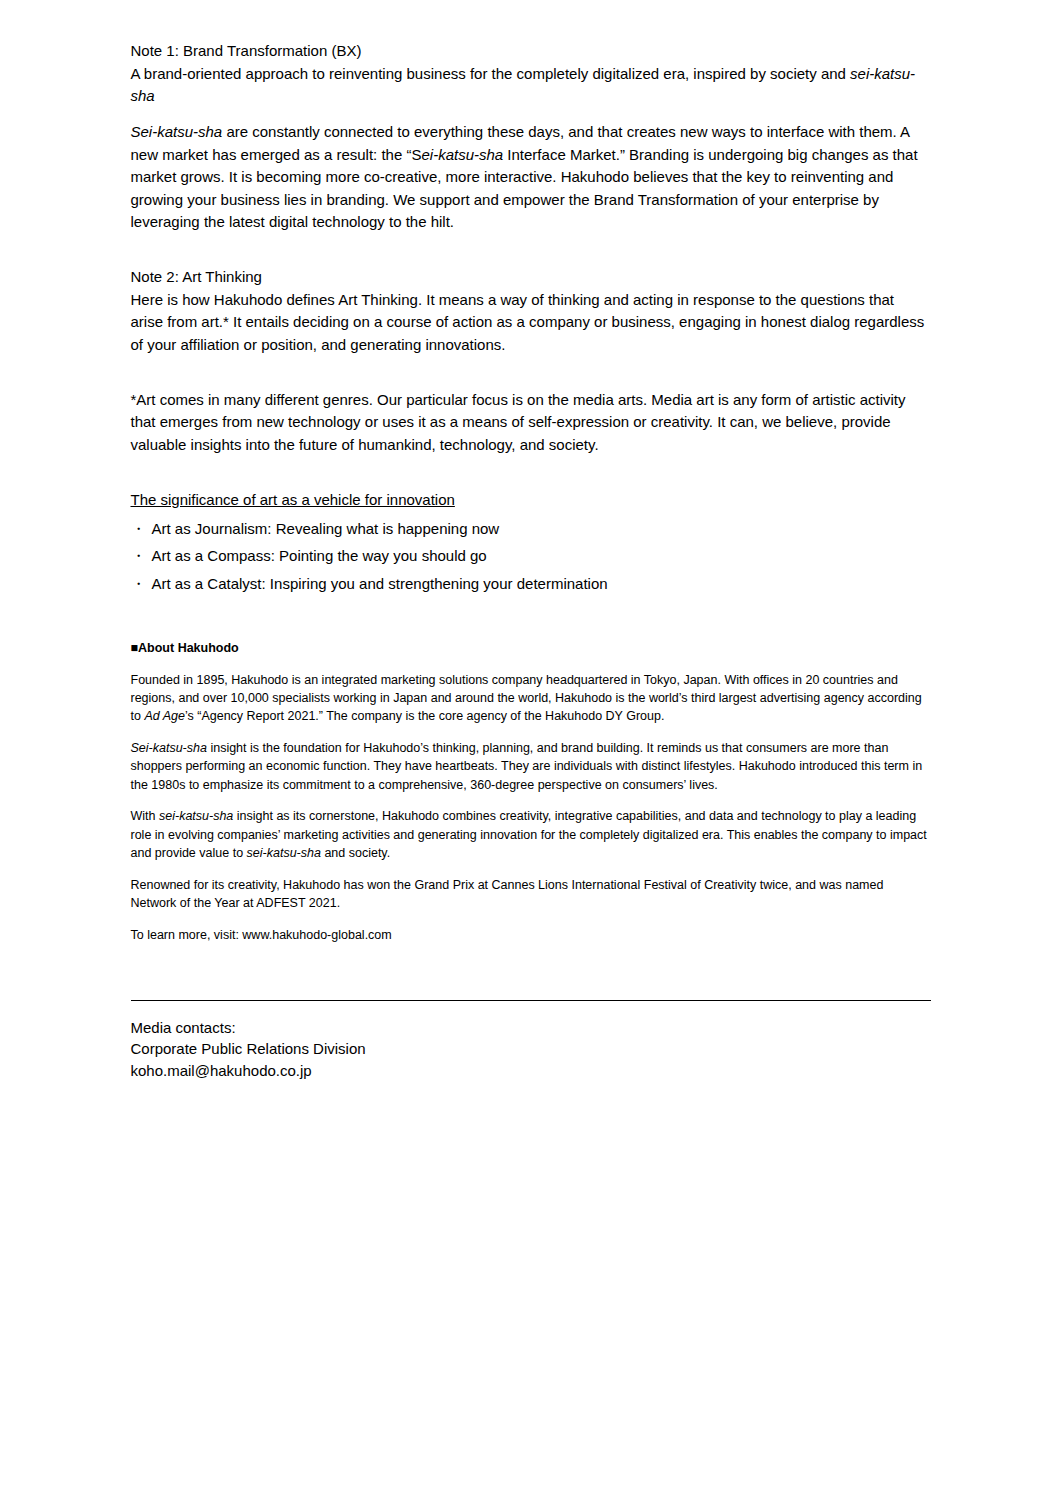Note 1: Brand Transformation (BX)
A brand-oriented approach to reinventing business for the completely digitalized era, inspired by society and sei-katsu-sha
Sei-katsu-sha are constantly connected to everything these days, and that creates new ways to interface with them. A new market has emerged as a result: the “Sei-katsu-sha Interface Market.” Branding is undergoing big changes as that market grows. It is becoming more co-creative, more interactive. Hakuhodo believes that the key to reinventing and growing your business lies in branding. We support and empower the Brand Transformation of your enterprise by leveraging the latest digital technology to the hilt.
Note 2: Art Thinking
Here is how Hakuhodo defines Art Thinking. It means a way of thinking and acting in response to the questions that arise from art.* It entails deciding on a course of action as a company or business, engaging in honest dialog regardless of your affiliation or position, and generating innovations.
*Art comes in many different genres. Our particular focus is on the media arts. Media art is any form of artistic activity that emerges from new technology or uses it as a means of self-expression or creativity. It can, we believe, provide valuable insights into the future of humankind, technology, and society.
The significance of art as a vehicle for innovation
Art as Journalism: Revealing what is happening now
Art as a Compass: Pointing the way you should go
Art as a Catalyst: Inspiring you and strengthening your determination
About Hakuhodo
Founded in 1895, Hakuhodo is an integrated marketing solutions company headquartered in Tokyo, Japan. With offices in 20 countries and regions, and over 10,000 specialists working in Japan and around the world, Hakuhodo is the world’s third largest advertising agency according to Ad Age’s “Agency Report 2021.” The company is the core agency of the Hakuhodo DY Group.
Sei-katsu-sha insight is the foundation for Hakuhodo’s thinking, planning, and brand building. It reminds us that consumers are more than shoppers performing an economic function. They have heartbeats. They are individuals with distinct lifestyles. Hakuhodo introduced this term in the 1980s to emphasize its commitment to a comprehensive, 360-degree perspective on consumers’ lives.
With sei-katsu-sha insight as its cornerstone, Hakuhodo combines creativity, integrative capabilities, and data and technology to play a leading role in evolving companies’ marketing activities and generating innovation for the completely digitalized era. This enables the company to impact and provide value to sei-katsu-sha and society.
Renowned for its creativity, Hakuhodo has won the Grand Prix at Cannes Lions International Festival of Creativity twice, and was named Network of the Year at ADFEST 2021.
To learn more, visit: www.hakuhodo-global.com
Media contacts:
Corporate Public Relations Division
koho.mail@hakuhodo.co.jp